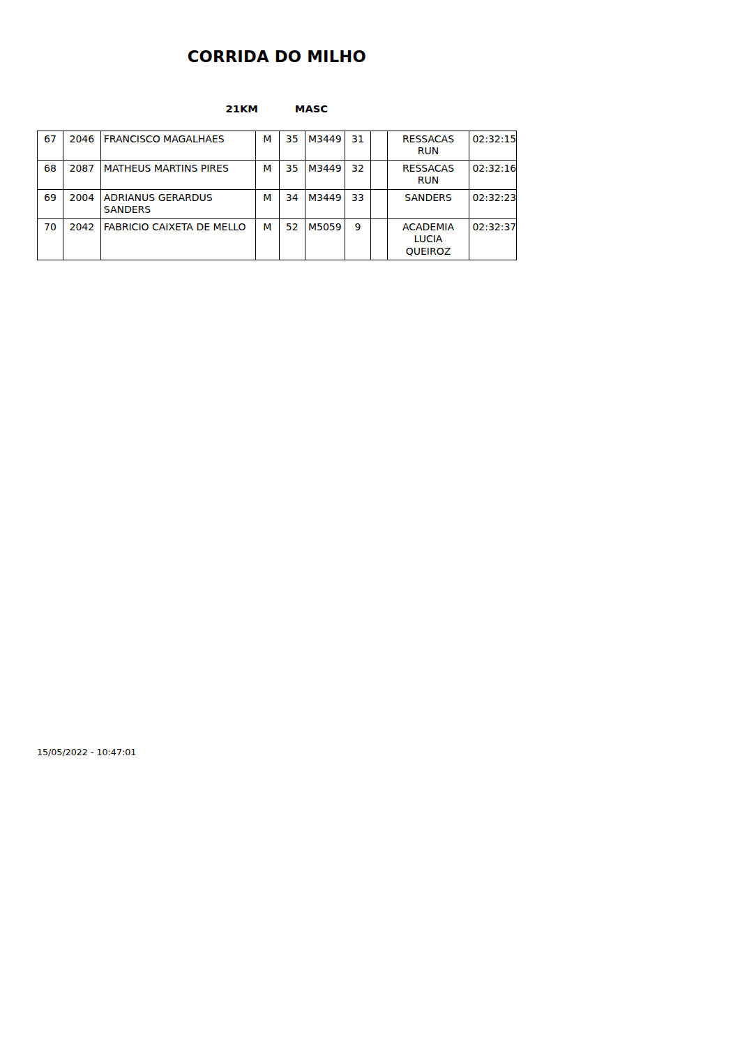CORRIDA DO MILHO
21KM MASC
| 67 | 2046 | FRANCISCO MAGALHAES | M | 35 | M3449 | 31 | | RESSACAS RUN | 02:32:15 |
| 68 | 2087 | MATHEUS MARTINS PIRES | M | 35 | M3449 | 32 | | RESSACAS RUN | 02:32:16 |
| 69 | 2004 | ADRIANUS GERARDUS SANDERS | M | 34 | M3449 | 33 | | SANDERS | 02:32:23 |
| 70 | 2042 | FABRICIO CAIXETA DE MELLO | M | 52 | M5059 | 9 | | ACADEMIA LUCIA QUEIROZ | 02:32:37 |
15/05/2022 - 10:47:01